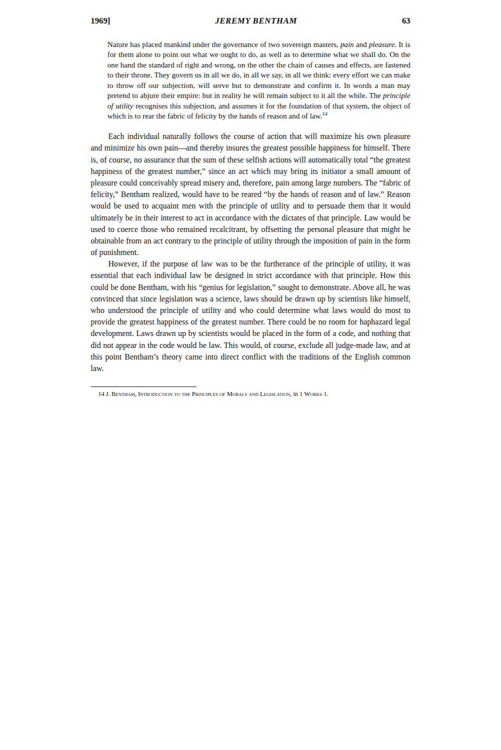1969] JEREMY BENTHAM 63
Nature has placed mankind under the governance of two sovereign masters, pain and pleasure. It is for them alone to point out what we ought to do, as well as to determine what we shall do. On the one hand the standard of right and wrong, on the other the chain of causes and effects, are fastened to their throne. They govern us in all we do, in all we say, in all we think: every effort we can make to throw off our subjection, will serve but to demonstrate and confirm it. In words a man may pretend to abjure their empire: but in reality he will remain subject to it all the while. The principle of utility recognises this subjection, and assumes it for the foundation of that system, the object of which is to rear the fabric of felicity by the hands of reason and of law.14
Each individual naturally follows the course of action that will maximize his own pleasure and minimize his own pain—and thereby insures the greatest possible happiness for himself. There is, of course, no assurance that the sum of these selfish actions will automatically total “the greatest happiness of the greatest number,” since an act which may bring its initiator a small amount of pleasure could conceivably spread misery and, therefore, pain among large numbers. The “fabric of felicity,” Bentham realized, would have to be reared “by the hands of reason and of law.” Reason would be used to acquaint men with the principle of utility and to persuade them that it would ultimately be in their interest to act in accordance with the dictates of that principle. Law would be used to coerce those who remained recalcitrant, by offsetting the personal pleasure that might be obtainable from an act contrary to the principle of utility through the imposition of pain in the form of punishment.
However, if the purpose of law was to be the furtherance of the principle of utility, it was essential that each individual law be designed in strict accordance with that principle. How this could be done Bentham, with his “genius for legislation,” sought to demonstrate. Above all, he was convinced that since legislation was a science, laws should be drawn up by scientists like himself, who understood the principle of utility and who could determine what laws would do most to provide the greatest happiness of the greatest number. There could be no room for haphazard legal development. Laws drawn up by scientists would be placed in the form of a code, and nothing that did not appear in the code would be law. This would, of course, exclude all judge-made law, and at this point Bentham’s theory came into direct conflict with the traditions of the English common law.
14 J. Bentham, Introduction to the Principles of Morals and Legislation, in 1 Works 1.